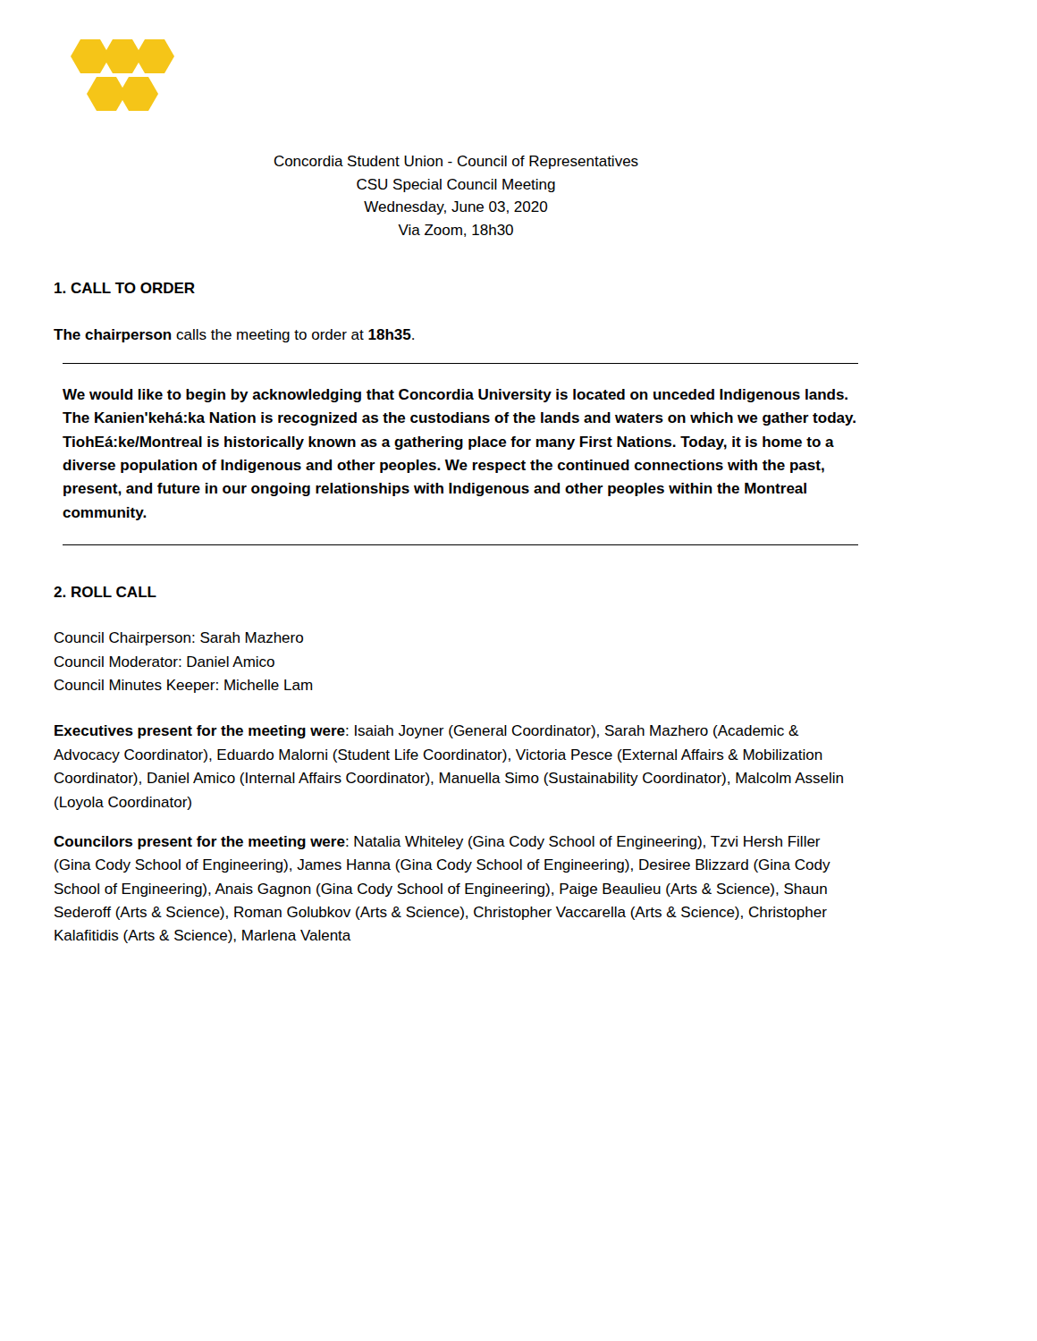Concordia Student Union - Council of Representatives
CSU Special Council Meeting
Wednesday, June 03, 2020
Via Zoom, 18h30
1. CALL TO ORDER
The chairperson calls the meeting to order at 18h35.
We would like to begin by acknowledging that Concordia University is located on unceded Indigenous lands. The Kanien'kehá:ka Nation is recognized as the custodians of the lands and waters on which we gather today. TiohEá:ke/Montreal is historically known as a gathering place for many First Nations. Today, it is home to a diverse population of Indigenous and other peoples. We respect the continued connections with the past, present, and future in our ongoing relationships with Indigenous and other peoples within the Montreal community.
2. ROLL CALL
Council Chairperson: Sarah Mazhero
Council Moderator: Daniel Amico
Council Minutes Keeper: Michelle Lam
Executives present for the meeting were: Isaiah Joyner (General Coordinator), Sarah Mazhero (Academic & Advocacy Coordinator), Eduardo Malorni (Student Life Coordinator), Victoria Pesce (External Affairs & Mobilization Coordinator), Daniel Amico (Internal Affairs Coordinator), Manuella Simo (Sustainability Coordinator), Malcolm Asselin (Loyola Coordinator)
Councilors present for the meeting were: Natalia Whiteley (Gina Cody School of Engineering), Tzvi Hersh Filler (Gina Cody School of Engineering), James Hanna (Gina Cody School of Engineering), Desiree Blizzard (Gina Cody School of Engineering), Anais Gagnon (Gina Cody School of Engineering), Paige Beaulieu (Arts & Science), Shaun Sederoff (Arts & Science), Roman Golubkov (Arts & Science), Christopher Vaccarella (Arts & Science), Christopher Kalafitidis (Arts & Science), Marlena Valenta